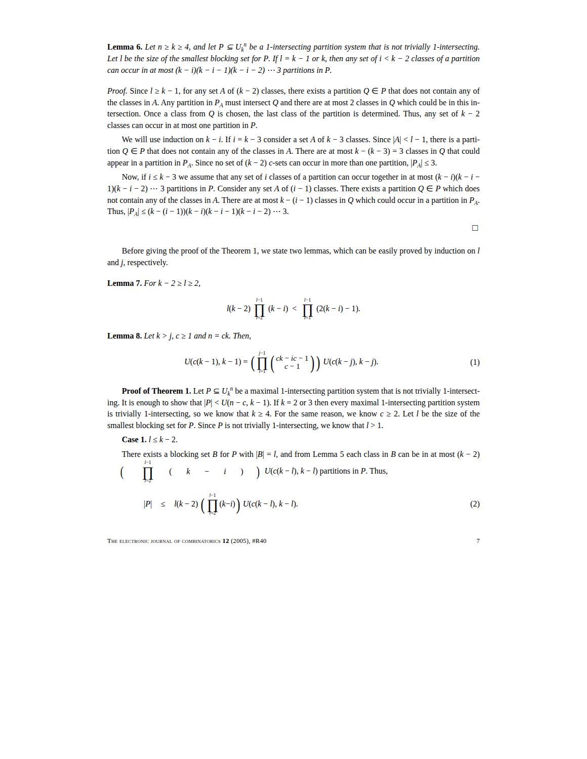Lemma 6. Let n ≥ k ≥ 4, and let P ⊆ Ukn be a 1-intersecting partition system that is not trivially 1-intersecting. Let l be the size of the smallest blocking set for P. If l = k − 1 or k, then any set of i < k − 2 classes of a partition can occur in at most (k − i)(k − i − 1)(k − i − 2) ⋯ 3 partitions in P.
Proof. Since l ≥ k − 1, for any set A of (k − 2) classes, there exists a partition Q ∈ P that does not contain any of the classes in A. Any partition in PA must intersect Q and there are at most 2 classes in Q which could be in this intersection. Once a class from Q is chosen, the last class of the partition is determined. Thus, any set of k − 2 classes can occur in at most one partition in P.
We will use induction on k − i. If i = k − 3 consider a set A of k − 3 classes. Since |A| < l − 1, there is a partition Q ∈ P that does not contain any of the classes in A. There are at most k − (k − 3) = 3 classes in Q that could appear in a partition in PA. Since no set of (k − 2) c-sets can occur in more than one partition, |PA| ≤ 3.
Now, if i ≤ k − 3 we assume that any set of i classes of a partition can occur together in at most (k − i)(k − i − 1)(k − i − 2) ⋯ 3 partitions in P. Consider any set A of (i − 1) classes. There exists a partition Q ∈ P which does not contain any of the classes in A. There are at most k − (i − 1) classes in Q which could occur in a partition in PA. Thus, |PA| ≤ (k − (i − 1))(k − i)(k − i − 1)(k − i − 2) ⋯ 3.
□
Before giving the proof of the Theorem 1, we state two lemmas, which can be easily proved by induction on l and j, respectively.
Lemma 7. For k − 2 ≥ l ≥ 2,
l(k − 2) l−1 ∏ i=2 (k − i) < l−1 ∏ i=1 (2(k − i) − 1).
Lemma 8. Let k > j, c ≥ 1 and n = ck. Then,
U(c(k − 1), k − 1) = ( j−1 ∏ i=1 ( ck − ic − 1 c − 1 ) ) U(c(k − j), k − j).
(1)
Proof of Theorem 1. Let P ⊆ Ukn be a maximal 1-intersecting partition system that is not trivially 1-intersecting. It is enough to show that |P| < U(n − c, k − 1). If k = 2 or 3 then every maximal 1-intersecting partition system is trivially 1-intersecting, so we know that k ≥ 4. For the same reason, we know c ≥ 2. Let l be the size of the smallest blocking set for P. Since P is not trivially 1-intersecting, we know that l > 1.
Case 1. l ≤ k − 2.
There exists a blocking set B for P with |B| = l, and from Lemma 5 each class in B can be in at most (k − 2) ( l−1 ∏ i=2 (k − i) ) U(c(k − l), k − l) partitions in P. Thus,
|P|
≤
l(k − 2) ( l−1 ∏ i=2 (k − i) ) U(c(k − l), k − l).
(2)
The electronic journal of combinatorics 12 (2005), #R40
7